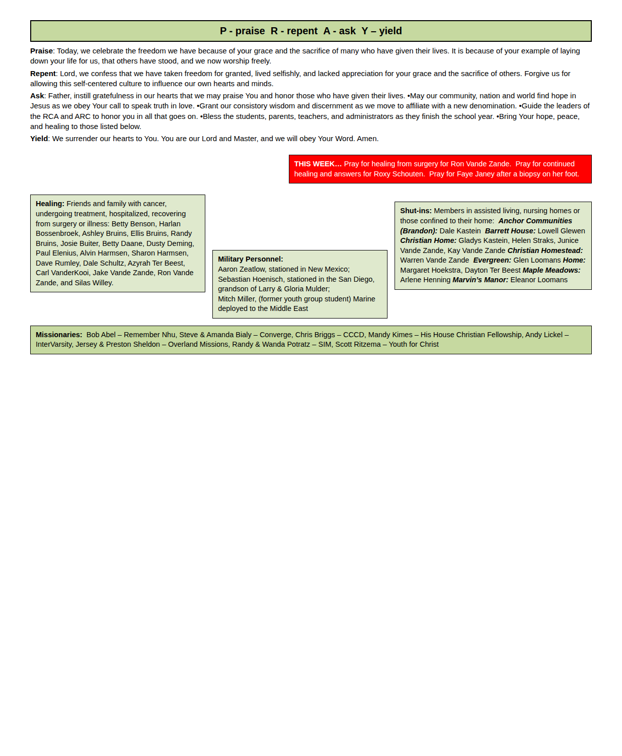P - praise R - repent A - ask Y – yield
Praise: Today, we celebrate the freedom we have because of your grace and the sacrifice of many who have given their lives. It is because of your example of laying down your life for us, that others have stood, and we now worship freely.
Repent: Lord, we confess that we have taken freedom for granted, lived selfishly, and lacked appreciation for your grace and the sacrifice of others. Forgive us for allowing this self-centered culture to influence our own hearts and minds.
Ask: Father, instill gratefulness in our hearts that we may praise You and honor those who have given their lives. •May our community, nation and world find hope in Jesus as we obey Your call to speak truth in love. •Grant our consistory wisdom and discernment as we move to affiliate with a new denomination. •Guide the leaders of the RCA and ARC to honor you in all that goes on. •Bless the students, parents, teachers, and administrators as they finish the school year. •Bring Your hope, peace, and healing to those listed below.
Yield: We surrender our hearts to You. You are our Lord and Master, and we will obey Your Word. Amen.
THIS WEEK… Pray for healing from surgery for Ron Vande Zande. Pray for continued healing and answers for Roxy Schouten. Pray for Faye Janey after a biopsy on her foot.
Healing: Friends and family with cancer, undergoing treatment, hospitalized, recovering from surgery or illness: Betty Benson, Harlan Bossenbroek, Ashley Bruins, Ellis Bruins, Randy Bruins, Josie Buiter, Betty Daane, Dusty Deming, Paul Elenius, Alvin Harmsen, Sharon Harmsen, Dave Rumley, Dale Schultz, Azyrah Ter Beest, Carl VanderKooi, Jake Vande Zande, Ron Vande Zande, and Silas Willey.
Military Personnel:
Aaron Zeatlow, stationed in New Mexico;
Sebastian Hoenisch, stationed in the San Diego, grandson of Larry & Gloria Mulder;
Mitch Miller, (former youth group student) Marine deployed to the Middle East
Shut-ins: Members in assisted living, nursing homes or those confined to their home: Anchor Communities (Brandon): Dale Kastein Barrett House: Lowell Glewen Christian Home: Gladys Kastein, Helen Straks, Junice Vande Zande, Kay Vande Zande Christian Homestead: Warren Vande Zande Evergreen: Glen Loomans Home: Margaret Hoekstra, Dayton Ter Beest Maple Meadows: Arlene Henning Marvin’s Manor: Eleanor Loomans
Missionaries: Bob Abel – Remember Nhu, Steve & Amanda Bialy – Converge, Chris Briggs – CCCD, Mandy Kimes – His House Christian Fellowship, Andy Lickel – InterVarsity, Jersey & Preston Sheldon – Overland Missions, Randy & Wanda Potratz – SIM, Scott Ritzema – Youth for Christ